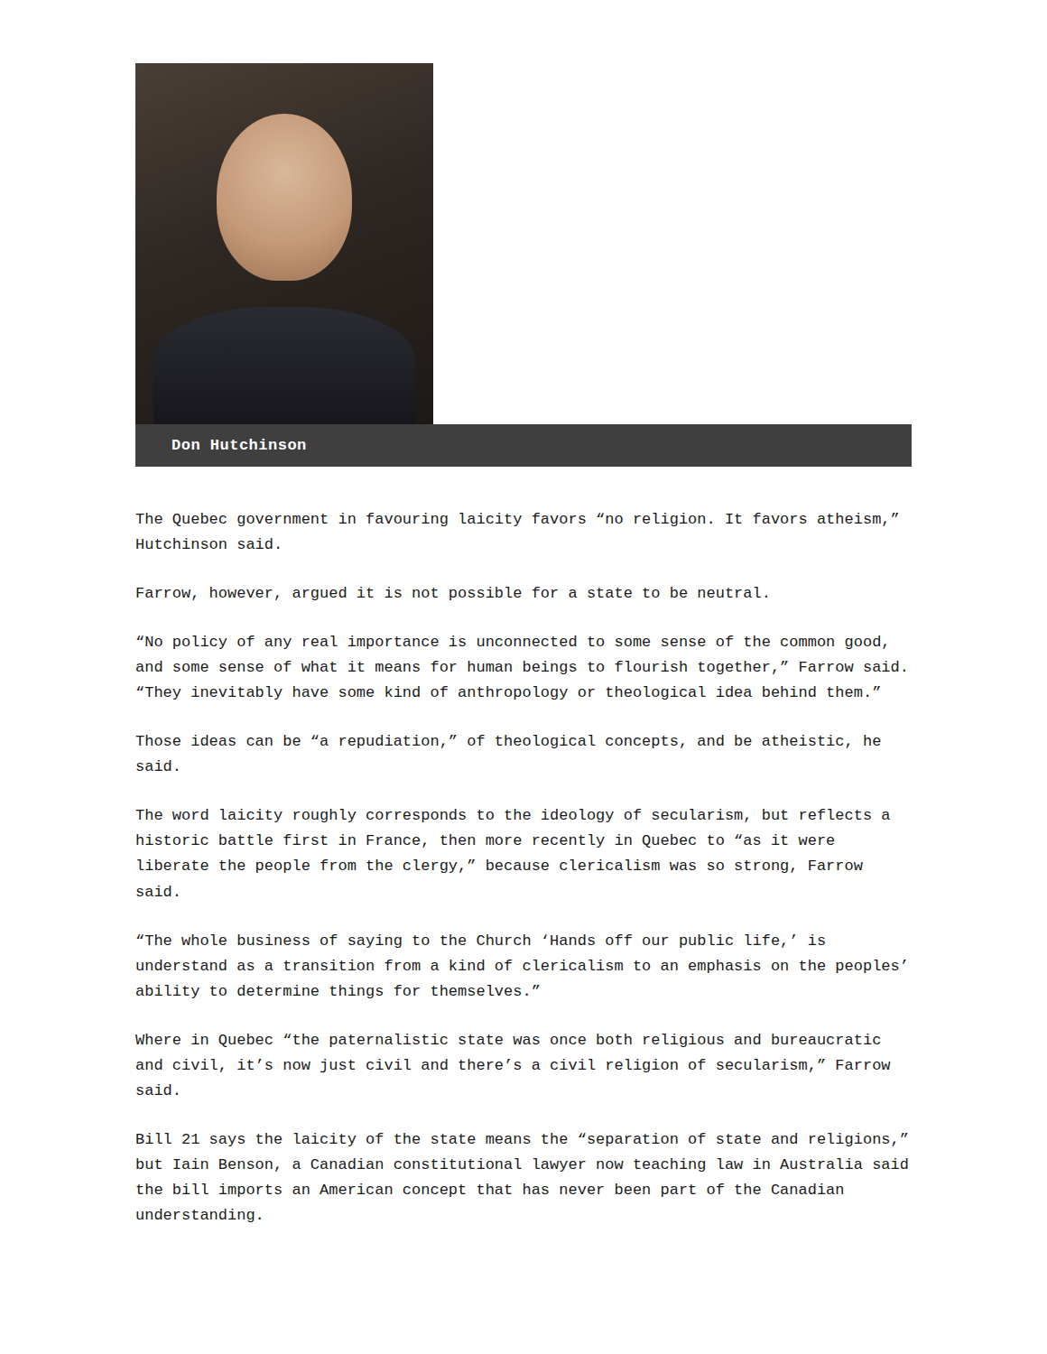Don Hutchinson
The Quebec government in favouring laicity favors “no religion. It favors atheism,” Hutchinson said.
Farrow, however, argued it is not possible for a state to be neutral.
“No policy of any real importance is unconnected to some sense of the common good, and some sense of what it means for human beings to flourish together,” Farrow said. “They inevitably have some kind of anthropology or theological idea behind them.”
Those ideas can be “a repudiation,” of theological concepts, and be atheistic, he said.
The word laicity roughly corresponds to the ideology of secularism, but reflects a historic battle first in France, then more recently in Quebec to “as it were liberate the people from the clergy,” because clericalism was so strong, Farrow said.
“The whole business of saying to the Church ‘Hands off our public life,’ is understand as a transition from a kind of clericalism to an emphasis on the peoples’ ability to determine things for themselves.”
Where in Quebec “the paternalistic state was once both religious and bureaucratic and civil, it’s now just civil and there’s a civil religion of secularism,” Farrow said.
Bill 21 says the laicity of the state means the “separation of state and religions,” but Iain Benson, a Canadian constitutional lawyer now teaching law in Australia said the bill imports an American concept that has never been part of the Canadian understanding.